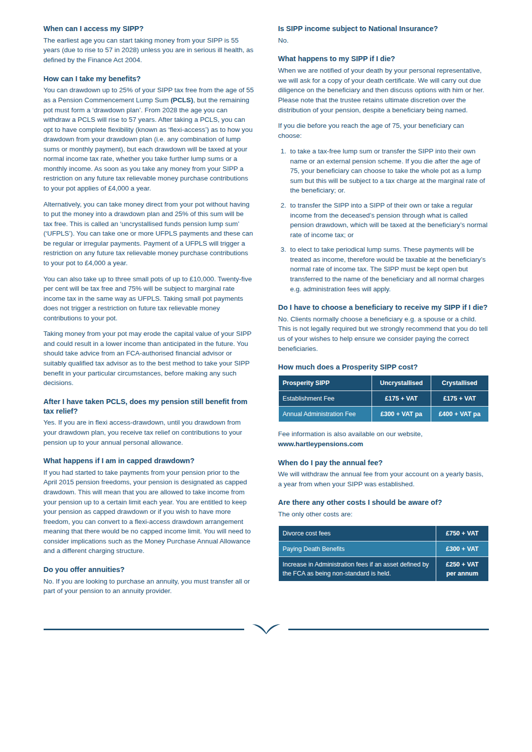When can I access my SIPP?
The earliest age you can start taking money from your SIPP is 55 years (due to rise to 57 in 2028) unless you are in serious ill health, as defined by the Finance Act 2004.
How can I take my benefits?
You can drawdown up to 25% of your SIPP tax free from the age of 55 as a Pension Commencement Lump Sum (PCLS), but the remaining pot must form a ‘drawdown plan’. From 2028 the age you can withdraw a PCLS will rise to 57 years. After taking a PCLS, you can opt to have complete flexibility (known as ‘flexi-access’) as to how you drawdown from your drawdown plan (i.e. any combination of lump sums or monthly payment), but each drawdown will be taxed at your normal income tax rate, whether you take further lump sums or a monthly income. As soon as you take any money from your SIPP a restriction on any future tax relievable money purchase contributions to your pot applies of £4,000 a year.
Alternatively, you can take money direct from your pot without having to put the money into a drawdown plan and 25% of this sum will be tax free. This is called an ‘uncrystallised funds pension lump sum’ (‘UFPLS’). You can take one or more UFPLS payments and these can be regular or irregular payments. Payment of a UFPLS will trigger a restriction on any future tax relievable money purchase contributions to your pot to £4,000 a year.
You can also take up to three small pots of up to £10,000. Twenty-five per cent will be tax free and 75% will be subject to marginal rate income tax in the same way as UFPLS. Taking small pot payments does not trigger a restriction on future tax relievable money contributions to your pot.
Taking money from your pot may erode the capital value of your SIPP and could result in a lower income than anticipated in the future. You should take advice from an FCA-authorised financial advisor or suitably qualified tax advisor as to the best method to take your SIPP benefit in your particular circumstances, before making any such decisions.
After I have taken PCLS, does my pension still benefit from tax relief?
Yes. If you are in flexi access-drawdown, until you drawdown from your drawdown plan, you receive tax relief on contributions to your pension up to your annual personal allowance.
What happens if I am in capped drawdown?
If you had started to take payments from your pension prior to the April 2015 pension freedoms, your pension is designated as capped drawdown. This will mean that you are allowed to take income from your pension up to a certain limit each year. You are entitled to keep your pension as capped drawdown or if you wish to have more freedom, you can convert to a flexi-access drawdown arrangement meaning that there would be no capped income limit. You will need to consider implications such as the Money Purchase Annual Allowance and a different charging structure.
Do you offer annuities?
No. If you are looking to purchase an annuity, you must transfer all or part of your pension to an annuity provider.
Is SIPP income subject to National Insurance?
No.
What happens to my SIPP if I die?
When we are notified of your death by your personal representative, we will ask for a copy of your death certificate. We will carry out due diligence on the beneficiary and then discuss options with him or her. Please note that the trustee retains ultimate discretion over the distribution of your pension, despite a beneficiary being named.
If you die before you reach the age of 75, your beneficiary can choose:
to take a tax-free lump sum or transfer the SIPP into their own name or an external pension scheme. If you die after the age of 75, your beneficiary can choose to take the whole pot as a lump sum but this will be subject to a tax charge at the marginal rate of the beneficiary; or.
to transfer the SIPP into a SIPP of their own or take a regular income from the deceased’s pension through what is called pension drawdown, which will be taxed at the beneficiary’s normal rate of income tax; or
to elect to take periodical lump sums. These payments will be treated as income, therefore would be taxable at the beneficiary’s normal rate of income tax. The SIPP must be kept open but transferred to the name of the beneficiary and all normal charges e.g. administration fees will apply.
Do I have to choose a beneficiary to receive my SIPP if I die?
No. Clients normally choose a beneficiary e.g. a spouse or a child. This is not legally required but we strongly recommend that you do tell us of your wishes to help ensure we consider paying the correct beneficiaries.
How much does a Prosperity SIPP cost?
| Prosperity SIPP | Uncrystallised | Crystallised |
| --- | --- | --- |
| Establishment Fee | £175 + VAT | £175 + VAT |
| Annual Administration Fee | £300 + VAT pa | £400 + VAT pa |
Fee information is also available on our website,
www.hartleypensions.com
When do I pay the annual fee?
We will withdraw the annual fee from your account on a yearly basis, a year from when your SIPP was established.
Are there any other costs I should be aware of?
The only other costs are:
| Divorce cost fees | £750 + VAT |
| Paying Death Benefits | £300 + VAT |
| Increase in Administration fees if an asset defined by the FCA as being non-standard is held. | £250 + VAT per annum |
Hartley Pensions